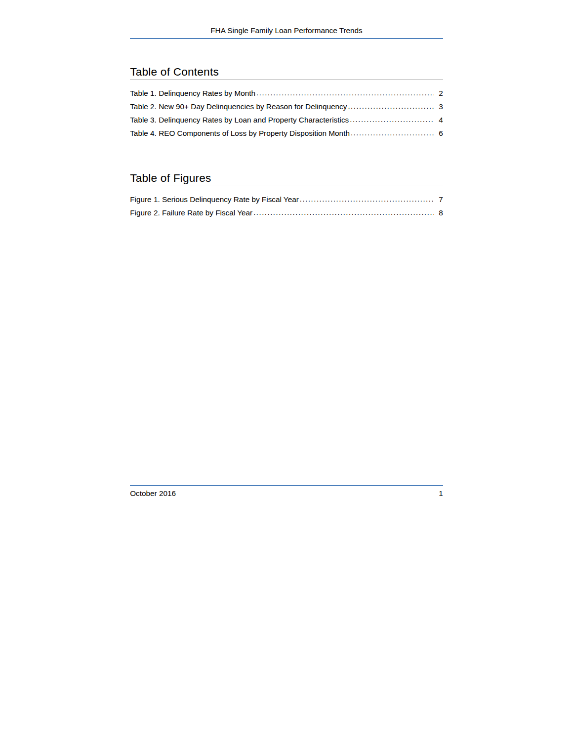FHA Single Family Loan Performance Trends
Table of Contents
Table 1. Delinquency Rates by Month ................................................................................................................. 2
Table 2. New 90+ Day Delinquencies by Reason for Delinquency ............................................................ 3
Table 3. Delinquency Rates by Loan and Property Characteristics ............................................................ 4
Table 4. REO Components of Loss by Property Disposition Month ............................................................ 6
Table of Figures
Figure 1. Serious Delinquency Rate by Fiscal Year .................................................................................... 7
Figure 2. Failure Rate by Fiscal Year .................................................................................................... 8
October 2016 1